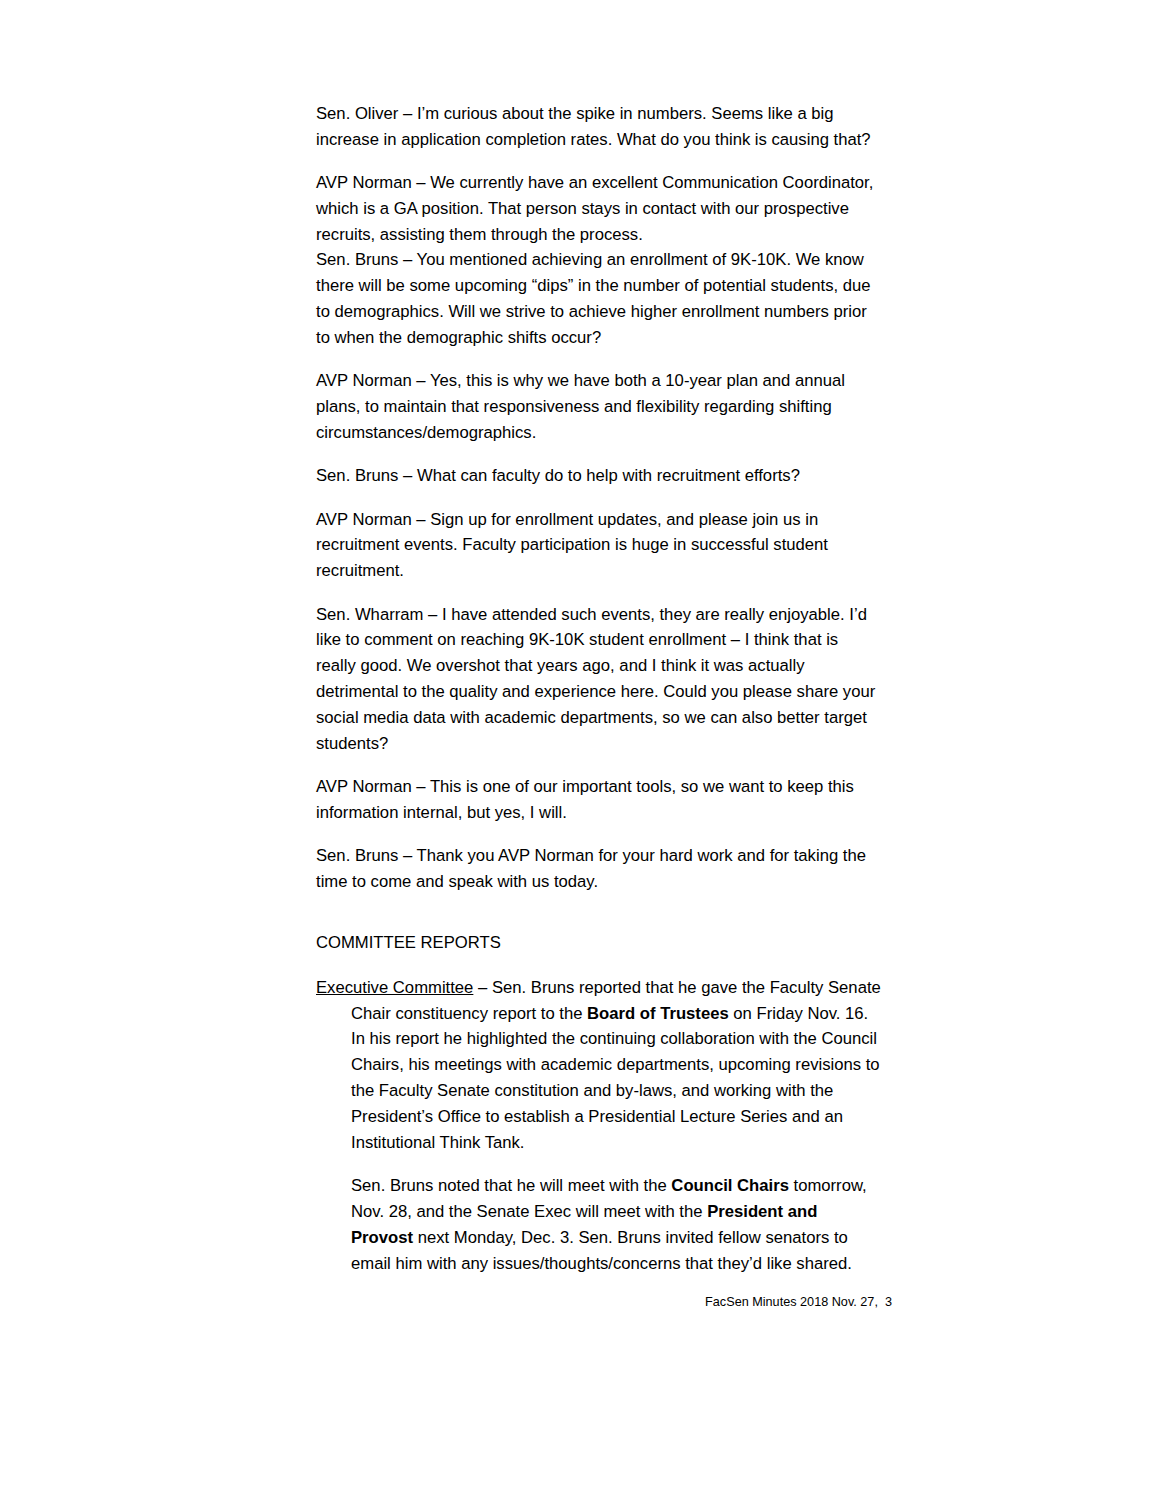Sen. Oliver – I’m curious about the spike in numbers. Seems like a big increase in application completion rates. What do you think is causing that?
AVP Norman – We currently have an excellent Communication Coordinator, which is a GA position. That person stays in contact with our prospective recruits, assisting them through the process.
Sen. Bruns – You mentioned achieving an enrollment of 9K-10K. We know there will be some upcoming “dips” in the number of potential students, due to demographics. Will we strive to achieve higher enrollment numbers prior to when the demographic shifts occur?
AVP Norman – Yes, this is why we have both a 10-year plan and annual plans, to maintain that responsiveness and flexibility regarding shifting circumstances/demographics.
Sen. Bruns – What can faculty do to help with recruitment efforts?
AVP Norman – Sign up for enrollment updates, and please join us in recruitment events. Faculty participation is huge in successful student recruitment.
Sen. Wharram – I have attended such events, they are really enjoyable. I’d like to comment on reaching 9K-10K student enrollment – I think that is really good. We overshot that years ago, and I think it was actually detrimental to the quality and experience here. Could you please share your social media data with academic departments, so we can also better target students?
AVP Norman – This is one of our important tools, so we want to keep this information internal, but yes, I will.
Sen. Bruns – Thank you AVP Norman for your hard work and for taking the time to come and speak with us today.
COMMITTEE REPORTS
Executive Committee – Sen. Bruns reported that he gave the Faculty Senate Chair constituency report to the Board of Trustees on Friday Nov. 16. In his report he highlighted the continuing collaboration with the Council Chairs, his meetings with academic departments, upcoming revisions to the Faculty Senate constitution and by-laws, and working with the President’s Office to establish a Presidential Lecture Series and an Institutional Think Tank.
Sen. Bruns noted that he will meet with the Council Chairs tomorrow, Nov. 28, and the Senate Exec will meet with the President and Provost next Monday, Dec. 3. Sen. Bruns invited fellow senators to email him with any issues/thoughts/concerns that they’d like shared.
FacSen Minutes 2018 Nov. 27, 3